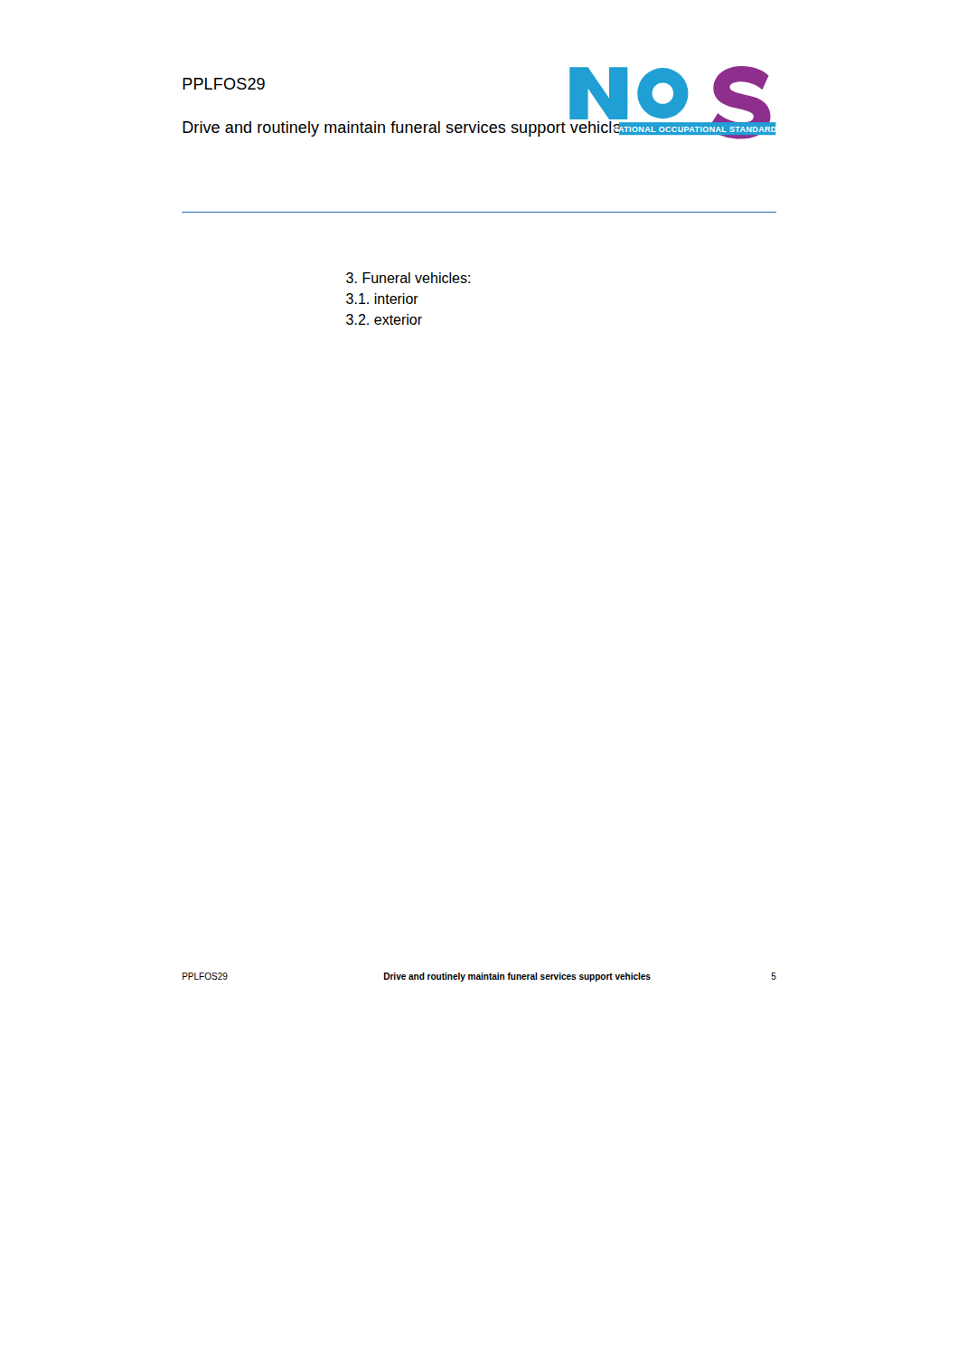NATIONAL OCCUPATIONAL STANDARDS
PPLFOS29
Drive and routinely maintain funeral services support vehicles
3. Funeral vehicles:
3.1. interior
3.2. exterior
| PPLFOS29 | Drive and routinely maintain funeral services support vehicles | 5 |